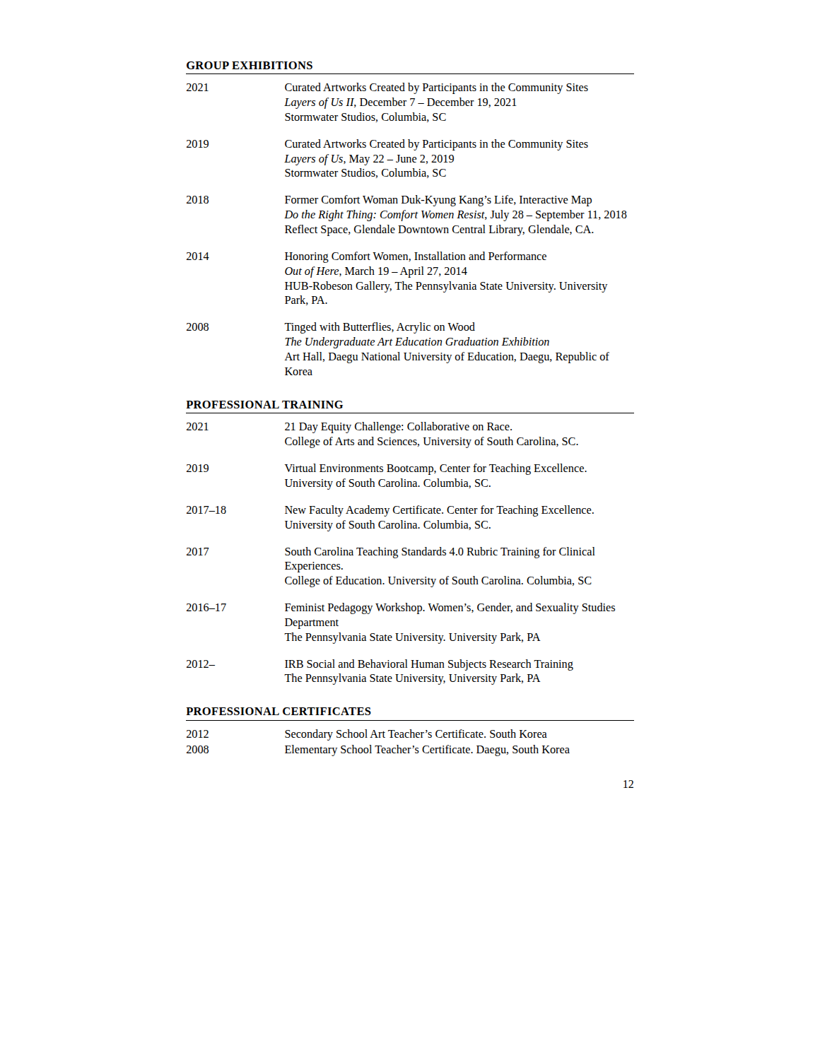Group Exhibitions
| 2021 | Curated Artworks Created by Participants in the Community Sites Layers of Us II , December 7 – December 19, 2021 Stormwater Studios, Columbia, SC |
| 2019 | Curated Artworks Created by Participants in the Community Sites Layers of Us , May 22 – June 2, 2019 Stormwater Studios, Columbia, SC |
| 2018 | Former Comfort Woman Duk-Kyung Kang’s Life, Interactive Map Do the Right Thing: Comfort Women Resist , July 28 – September 11, 2018 Reflect Space, Glendale Downtown Central Library, Glendale, CA. |
| 2014 | Honoring Comfort Women, Installation and Performance Out of Here , March 19 – April 27, 2014 HUB-Robeson Gallery, The Pennsylvania State University. University Park, PA. |
| 2008 | Tinged with Butterflies, Acrylic on Wood The Undergraduate Art Education Graduation Exhibition Art Hall, Daegu National University of Education, Daegu, Republic of Korea |
Professional Training
| 2021 | 21 Day Equity Challenge: Collaborative on Race. College of Arts and Sciences, University of South Carolina, SC. |
| 2019 | Virtual Environments Bootcamp, Center for Teaching Excellence. University of South Carolina. Columbia, SC. |
| 2017–18 | New Faculty Academy Certificate. Center for Teaching Excellence. University of South Carolina. Columbia, SC. |
| 2017 | South Carolina Teaching Standards 4.0 Rubric Training for Clinical Experiences. College of Education. University of South Carolina. Columbia, SC |
| 2016–17 | Feminist Pedagogy Workshop. Women’s, Gender, and Sexuality Studies Department The Pennsylvania State University. University Park, PA |
| 2012– | IRB Social and Behavioral Human Subjects Research Training The Pennsylvania State University, University Park, PA |
Professional Certificates
| 2012 | Secondary School Art Teacher’s Certificate. South Korea |
| 2008 | Elementary School Teacher’s Certificate. Daegu, South Korea |
12